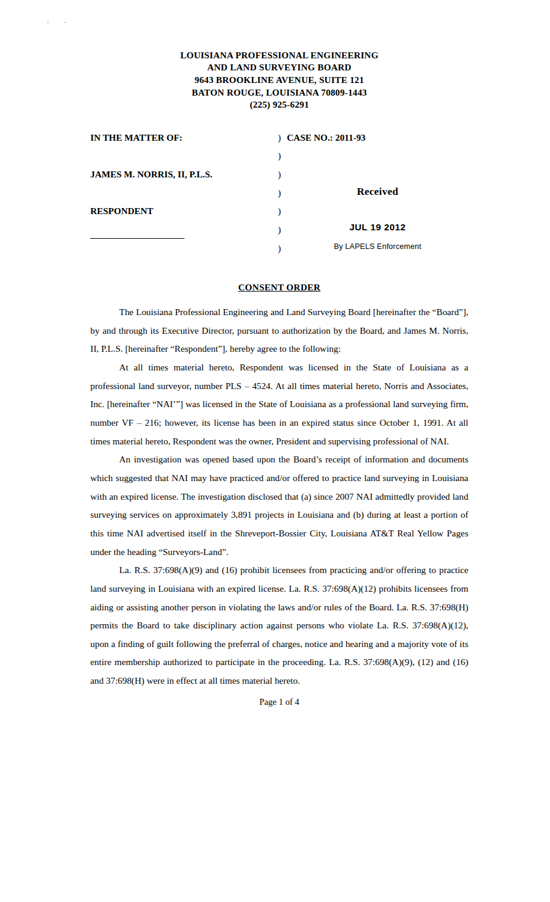. .
LOUISIANA PROFESSIONAL ENGINEERING
AND LAND SURVEYING BOARD
9643 BROOKLINE AVENUE, SUITE 121
BATON ROUGE, LOUISIANA 70809-1443
(225) 925-6291
| IN THE MATTER OF: | ) | CASE NO.: 2011-93 |
| | ) | |
| JAMES M. NORRIS, II, P.L.S. | ) | |
| | ) | Received |
| RESPONDENT | ) | |
| | ) | JUL 19 2012 |
| | ) | By LAPELS Enforcement |
CONSENT ORDER
The Louisiana Professional Engineering and Land Surveying Board [hereinafter the “Board”], by and through its Executive Director, pursuant to authorization by the Board, and James M. Norris, II, P.L.S. [hereinafter “Respondent”], hereby agree to the following:
At all times material hereto, Respondent was licensed in the State of Louisiana as a professional land surveyor, number PLS – 4524. At all times material hereto, Norris and Associates, Inc. [hereinafter “NAI’”] was licensed in the State of Louisiana as a professional land surveying firm, number VF – 216; however, its license has been in an expired status since October 1, 1991. At all times material hereto, Respondent was the owner, President and supervising professional of NAI.
An investigation was opened based upon the Board’s receipt of information and documents which suggested that NAI may have practiced and/or offered to practice land surveying in Louisiana with an expired license. The investigation disclosed that (a) since 2007 NAI admittedly provided land surveying services on approximately 3,891 projects in Louisiana and (b) during at least a portion of this time NAI advertised itself in the Shreveport-Bossier City, Louisiana AT&T Real Yellow Pages under the heading “Surveyors-Land”.
La. R.S. 37:698(A)(9) and (16) prohibit licensees from practicing and/or offering to practice land surveying in Louisiana with an expired license. La. R.S. 37:698(A)(12) prohibits licensees from aiding or assisting another person in violating the laws and/or rules of the Board. La. R.S. 37:698(H) permits the Board to take disciplinary action against persons who violate La. R.S. 37:698(A)(12), upon a finding of guilt following the preferral of charges, notice and hearing and a majority vote of its entire membership authorized to participate in the proceeding. La. R.S. 37:698(A)(9), (12) and (16) and 37:698(H) were in effect at all times material hereto.
Page 1 of 4